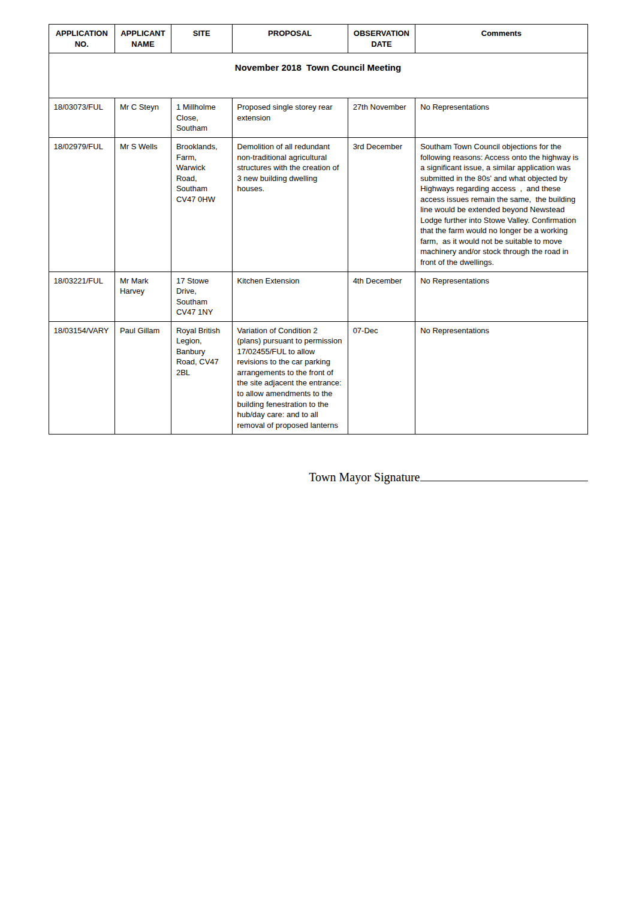| November 2018 Town Council Meeting |
| APPLICATION NO. | APPLICANT NAME | SITE | PROPOSAL | OBSERVATION DATE | Comments |
| 18/03073/FUL | Mr C Steyn | 1 Millholme Close, Southam | Proposed single storey rear extension | 27th November | No Representations |
| 18/02979/FUL | Mr S Wells | Brooklands, Farm, Warwick Road, Southam CV47 0HW | Demolition of all redundant non-traditional agricultural structures with the creation of 3 new building dwelling houses. | 3rd December | Southam Town Council objections for the following reasons: Access onto the highway is a significant issue, a similar application was submitted in the 80s' and what objected by Highways regarding access , and these access issues remain the same, the building line would be extended beyond Newstead Lodge further into Stowe Valley. Confirmation that the farm would no longer be a working farm, as it would not be suitable to move machinery and/or stock through the road in front of the dwellings. |
| 18/03221/FUL | Mr Mark Harvey | 17 Stowe Drive, Southam CV47 1NY | Kitchen Extension | 4th December | No Representations |
| 18/03154/VARY | Paul Gillam | Royal British Legion, Banbury Road, CV47 2BL | Variation of Condition 2 (plans) pursuant to permission 17/02455/FUL to allow revisions to the car parking arrangements to the front of the site adjacent the entrance: to allow amendments to the building fenestration to the hub/day care: and to all removal of proposed lanterns | 07-Dec | No Representations |
Town Mayor Signature